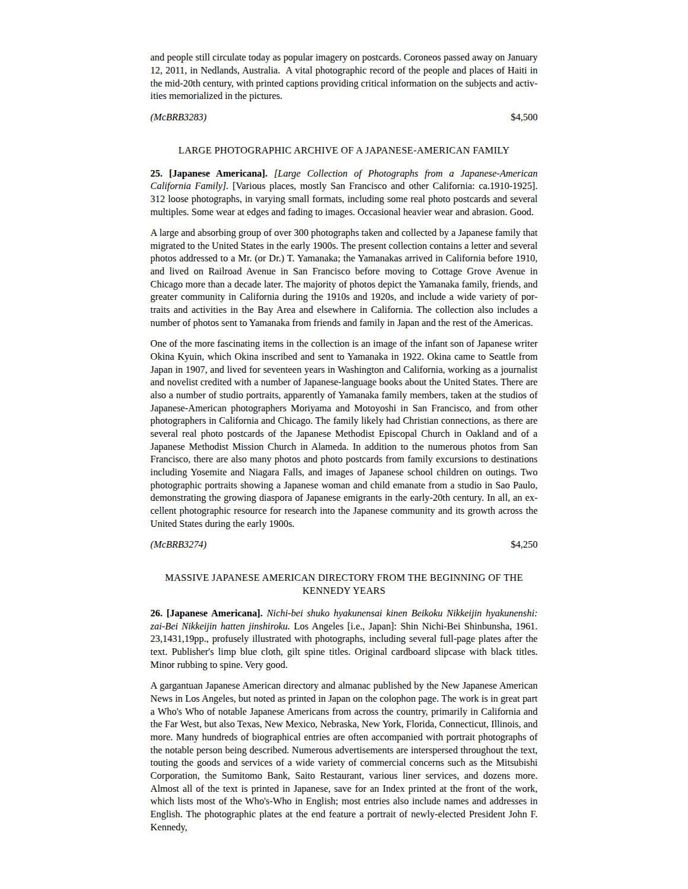and people still circulate today as popular imagery on postcards. Coroneos passed away on January 12, 2011, in Nedlands, Australia. A vital photographic record of the people and places of Haiti in the mid-20th century, with printed captions providing critical information on the subjects and activities memorialized in the pictures.
(McBRB3283) $4,500
LARGE PHOTOGRAPHIC ARCHIVE OF A JAPANESE-AMERICAN FAMILY
25. [Japanese Americana]. [Large Collection of Photographs from a Japanese-American California Family]. [Various places, mostly San Francisco and other California: ca.1910-1925]. 312 loose photographs, in varying small formats, including some real photo postcards and several multiples. Some wear at edges and fading to images. Occasional heavier wear and abrasion. Good.
A large and absorbing group of over 300 photographs taken and collected by a Japanese family that migrated to the United States in the early 1900s. The present collection contains a letter and several photos addressed to a Mr. (or Dr.) T. Yamanaka; the Yamanakas arrived in California before 1910, and lived on Railroad Avenue in San Francisco before moving to Cottage Grove Avenue in Chicago more than a decade later. The majority of photos depict the Yamanaka family, friends, and greater community in California during the 1910s and 1920s, and include a wide variety of portraits and activities in the Bay Area and elsewhere in California. The collection also includes a number of photos sent to Yamanaka from friends and family in Japan and the rest of the Americas.
One of the more fascinating items in the collection is an image of the infant son of Japanese writer Okina Kyuin, which Okina inscribed and sent to Yamanaka in 1922. Okina came to Seattle from Japan in 1907, and lived for seventeen years in Washington and California, working as a journalist and novelist credited with a number of Japanese-language books about the United States. There are also a number of studio portraits, apparently of Yamanaka family members, taken at the studios of Japanese-American photographers Moriyama and Motoyoshi in San Francisco, and from other photographers in California and Chicago. The family likely had Christian connections, as there are several real photo postcards of the Japanese Methodist Episcopal Church in Oakland and of a Japanese Methodist Mission Church in Alameda. In addition to the numerous photos from San Francisco, there are also many photos and photo postcards from family excursions to destinations including Yosemite and Niagara Falls, and images of Japanese school children on outings. Two photographic portraits showing a Japanese woman and child emanate from a studio in Sao Paulo, demonstrating the growing diaspora of Japanese emigrants in the early-20th century. In all, an excellent photographic resource for research into the Japanese community and its growth across the United States during the early 1900s.
(McBRB3274) $4,250
MASSIVE JAPANESE AMERICAN DIRECTORY FROM THE BEGINNING OF THE KENNEDY YEARS
26. [Japanese Americana]. Nichi-bei shuko hyakunensai kinen Beikoku Nikkeijin hyakunenshi: zai-Bei Nikkeijin hatten jinshiroku. Los Angeles [i.e., Japan]: Shin Nichi-Bei Shinbunsha, 1961. 23,1431,19pp., profusely illustrated with photographs, including several full-page plates after the text. Publisher's limp blue cloth, gilt spine titles. Original cardboard slipcase with black titles. Minor rubbing to spine. Very good.
A gargantuan Japanese American directory and almanac published by the New Japanese American News in Los Angeles, but noted as printed in Japan on the colophon page. The work is in great part a Who's Who of notable Japanese Americans from across the country, primarily in California and the Far West, but also Texas, New Mexico, Nebraska, New York, Florida, Connecticut, Illinois, and more. Many hundreds of biographical entries are often accompanied with portrait photographs of the notable person being described. Numerous advertisements are interspersed throughout the text, touting the goods and services of a wide variety of commercial concerns such as the Mitsubishi Corporation, the Sumitomo Bank, Saito Restaurant, various liner services, and dozens more. Almost all of the text is printed in Japanese, save for an Index printed at the front of the work, which lists most of the Who's-Who in English; most entries also include names and addresses in English. The photographic plates at the end feature a portrait of newly-elected President John F. Kennedy,